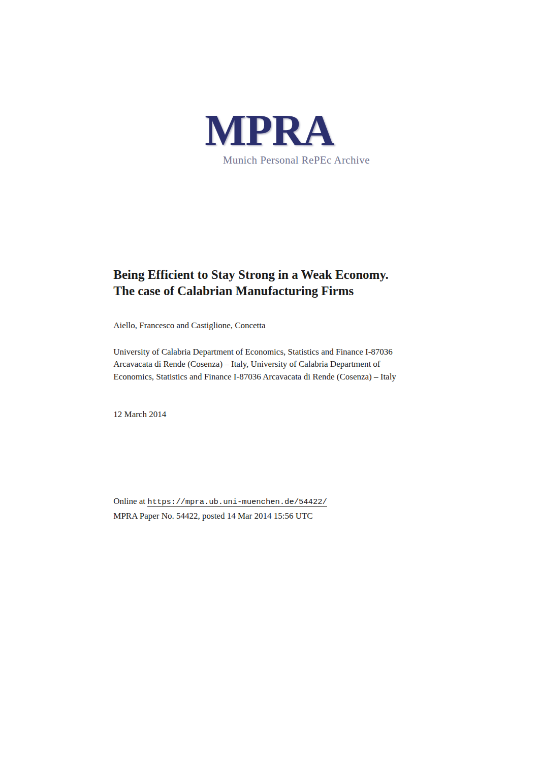MPRA
Munich Personal RePEc Archive
Being Efficient to Stay Strong in a Weak Economy. The case of Calabrian Manufacturing Firms
Aiello, Francesco and Castiglione, Concetta
University of Calabria Department of Economics, Statistics and Finance I-87036 Arcavacata di Rende (Cosenza) – Italy, University of Calabria Department of Economics, Statistics and Finance I-87036 Arcavacata di Rende (Cosenza) – Italy
12 March 2014
Online at https://mpra.ub.uni-muenchen.de/54422/
MPRA Paper No. 54422, posted 14 Mar 2014 15:56 UTC